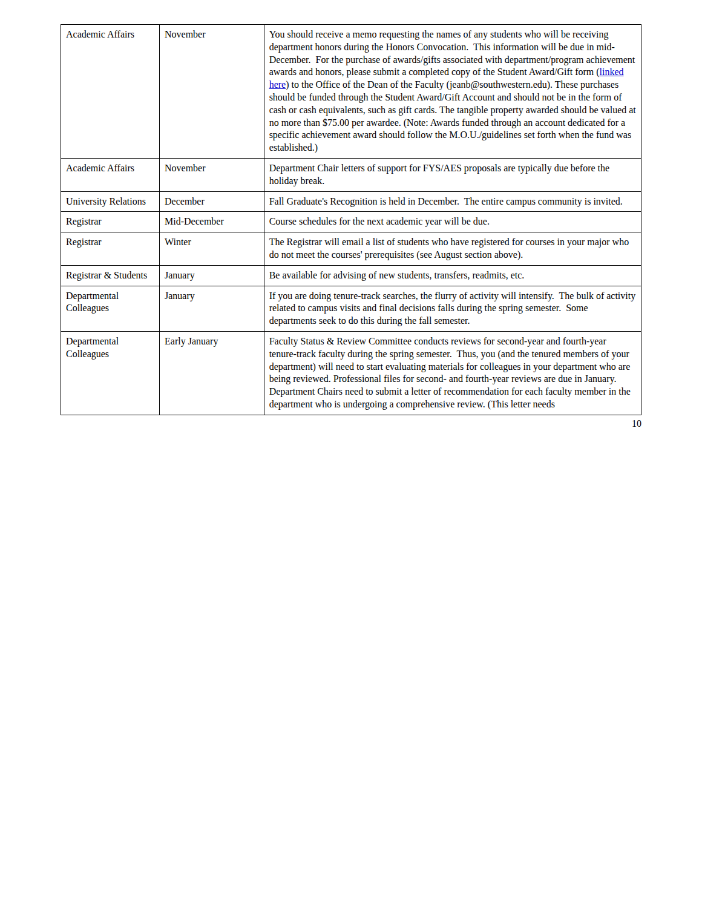| Academic Affairs | November | You should receive a memo requesting the names of any students who will be receiving department honors during the Honors Convocation. This information will be due in mid-December. For the purchase of awards/gifts associated with department/program achievement awards and honors, please submit a completed copy of the Student Award/Gift form ( linked here ) to the Office of the Dean of the Faculty (jeanb@southwestern.edu). These purchases should be funded through the Student Award/Gift Account and should not be in the form of cash or cash equivalents, such as gift cards. The tangible property awarded should be valued at no more than $75.00 per awardee. (Note: Awards funded through an account dedicated for a specific achievement award should follow the M.O.U./guidelines set forth when the fund was established.) |
| Academic Affairs | November | Department Chair letters of support for FYS/AES proposals are typically due before the holiday break. |
| University Relations | December | Fall Graduate's Recognition is held in December. The entire campus community is invited. |
| Registrar | Mid-December | Course schedules for the next academic year will be due. |
| Registrar | Winter | The Registrar will email a list of students who have registered for courses in your major who do not meet the courses' prerequisites (see August section above). |
| Registrar & Students | January | Be available for advising of new students, transfers, readmits, etc. |
| Departmental Colleagues | January | If you are doing tenure-track searches, the flurry of activity will intensify. The bulk of activity related to campus visits and final decisions falls during the spring semester. Some departments seek to do this during the fall semester. |
| Departmental Colleagues | Early January | Faculty Status & Review Committee conducts reviews for second-year and fourth-year tenure-track faculty during the spring semester. Thus, you (and the tenured members of your department) will need to start evaluating materials for colleagues in your department who are being reviewed. Professional files for second- and fourth-year reviews are due in January. Department Chairs need to submit a letter of recommendation for each faculty member in the department who is undergoing a comprehensive review. (This letter needs |
10